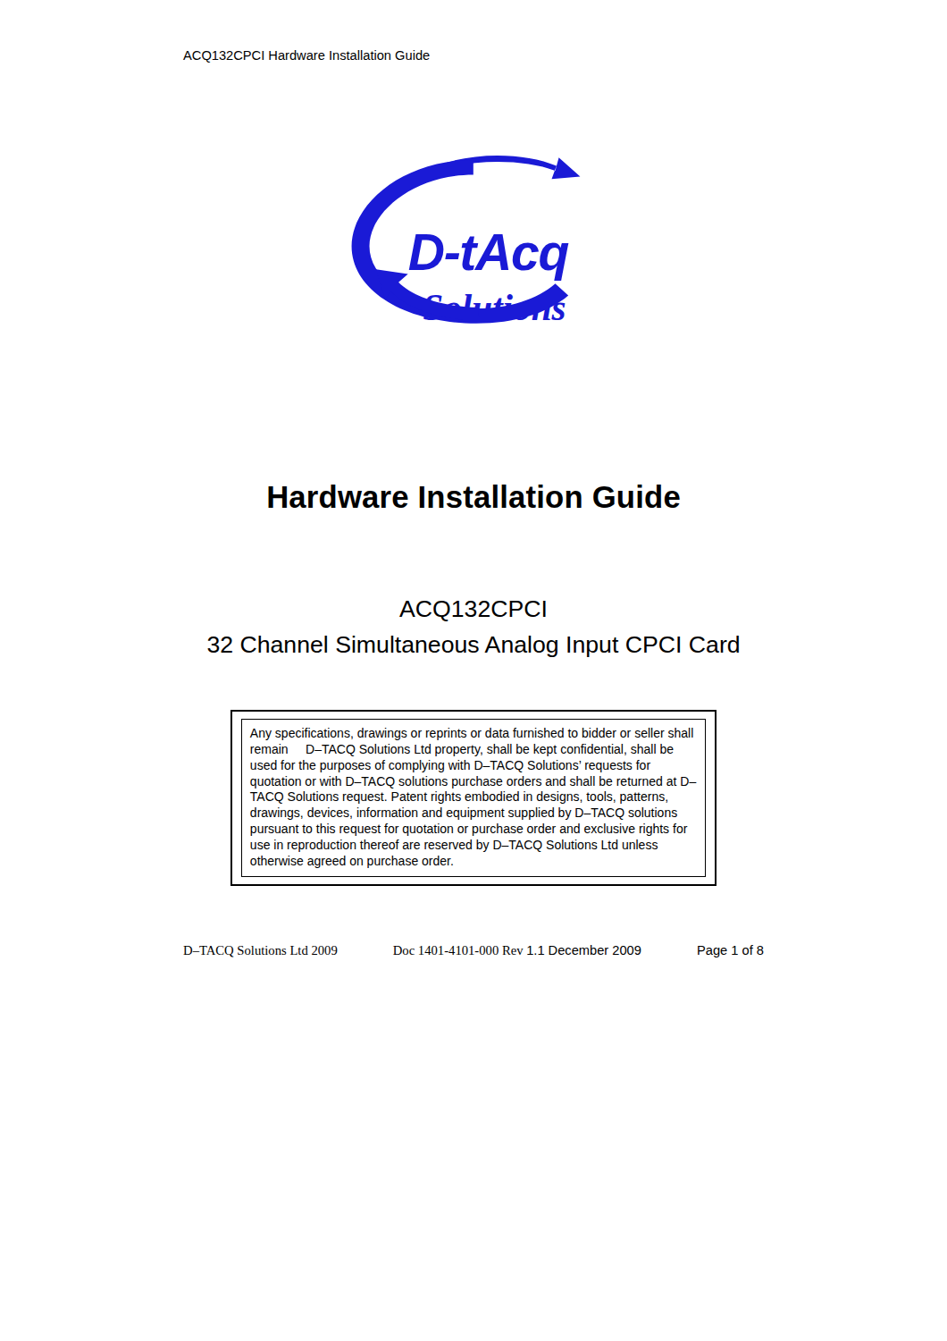ACQ132CPCI Hardware Installation Guide
D-tAcq Solutions
Hardware Installation Guide
ACQ132CPCI 32 Channel Simultaneous Analog Input CPCI Card
Any specifications, drawings or reprints or data furnished to bidder or seller shall remain D–TACQ Solutions Ltd property, shall be kept confidential, shall be used for the purposes of complying with D–TACQ Solutions’ requests for quotation or with D–TACQ solutions purchase orders and shall be returned at D–TACQ Solutions request. Patent rights embodied in designs, tools, patterns, drawings, devices, information and equipment supplied by D–TACQ solutions pursuant to this request for quotation or purchase order and exclusive rights for use in reproduction thereof are reserved by D–TACQ Solutions Ltd unless otherwise agreed on purchase order.
D–TACQ Solutions Ltd 2009
Doc 1401-4101-000 Rev 1.1 December 2009
Page 1 of 8